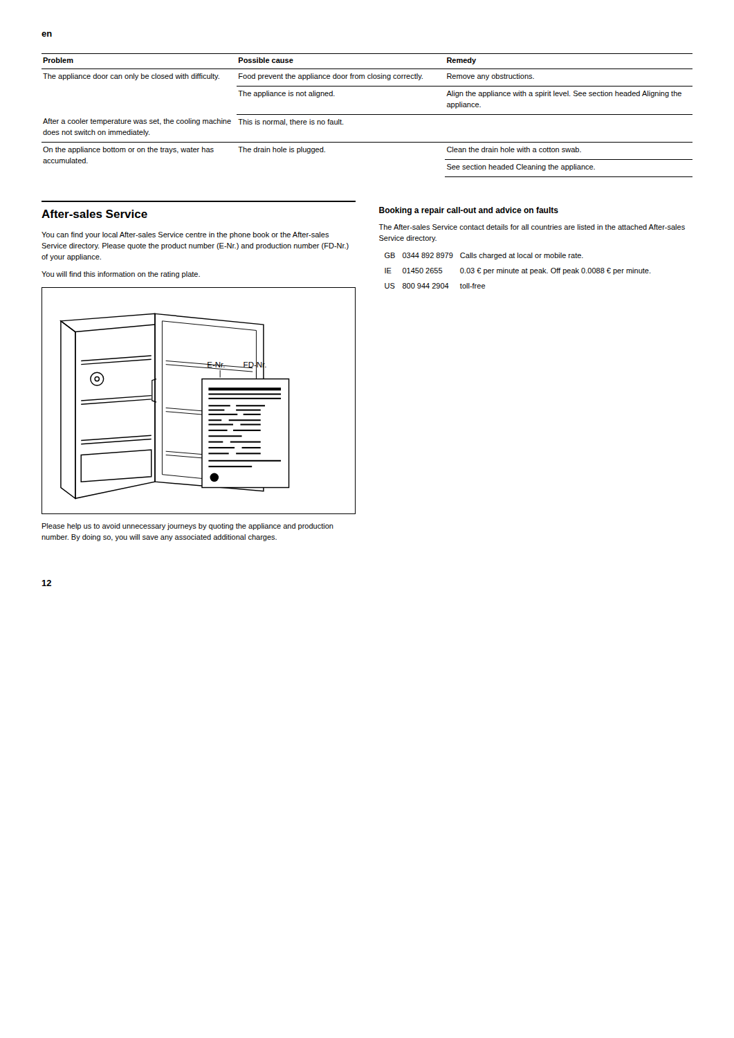en
| Problem | Possible cause | Remedy |
| --- | --- | --- |
| The appliance door can only be closed with difficulty. | Food prevent the appliance door from closing correctly. | Remove any obstructions. |
| The appliance is not aligned. | Align the appliance with a spirit level. See section headed Aligning the appliance. |
| After a cooler temperature was set, the cooling machine does not switch on immediately. | This is normal, there is no fault. | |
| On the appliance bottom or on the trays, water has accumulated. | The drain hole is plugged. | Clean the drain hole with a cotton swab. |
| See section headed Cleaning the appliance. |
After-sales Service
You can find your local After-sales Service centre in the phone book or the After-sales Service directory. Please quote the product number (E-Nr.) and production number (FD-Nr.) of your appliance.
You will find this information on the rating plate.
E-Nr. FD-Nr.
Please help us to avoid unnecessary journeys by quoting the appliance and production number. By doing so, you will save any associated additional charges.
Booking a repair call-out and advice on faults
The After-sales Service contact details for all countries are listed in the attached After-sales Service directory.
| GB | 0344 892 8979 | Calls charged at local or mobile rate. |
| IE | 01450 2655 | 0.03 € per minute at peak. Off peak 0.0088 € per minute. |
| US | 800 944 2904 | toll-free |
12